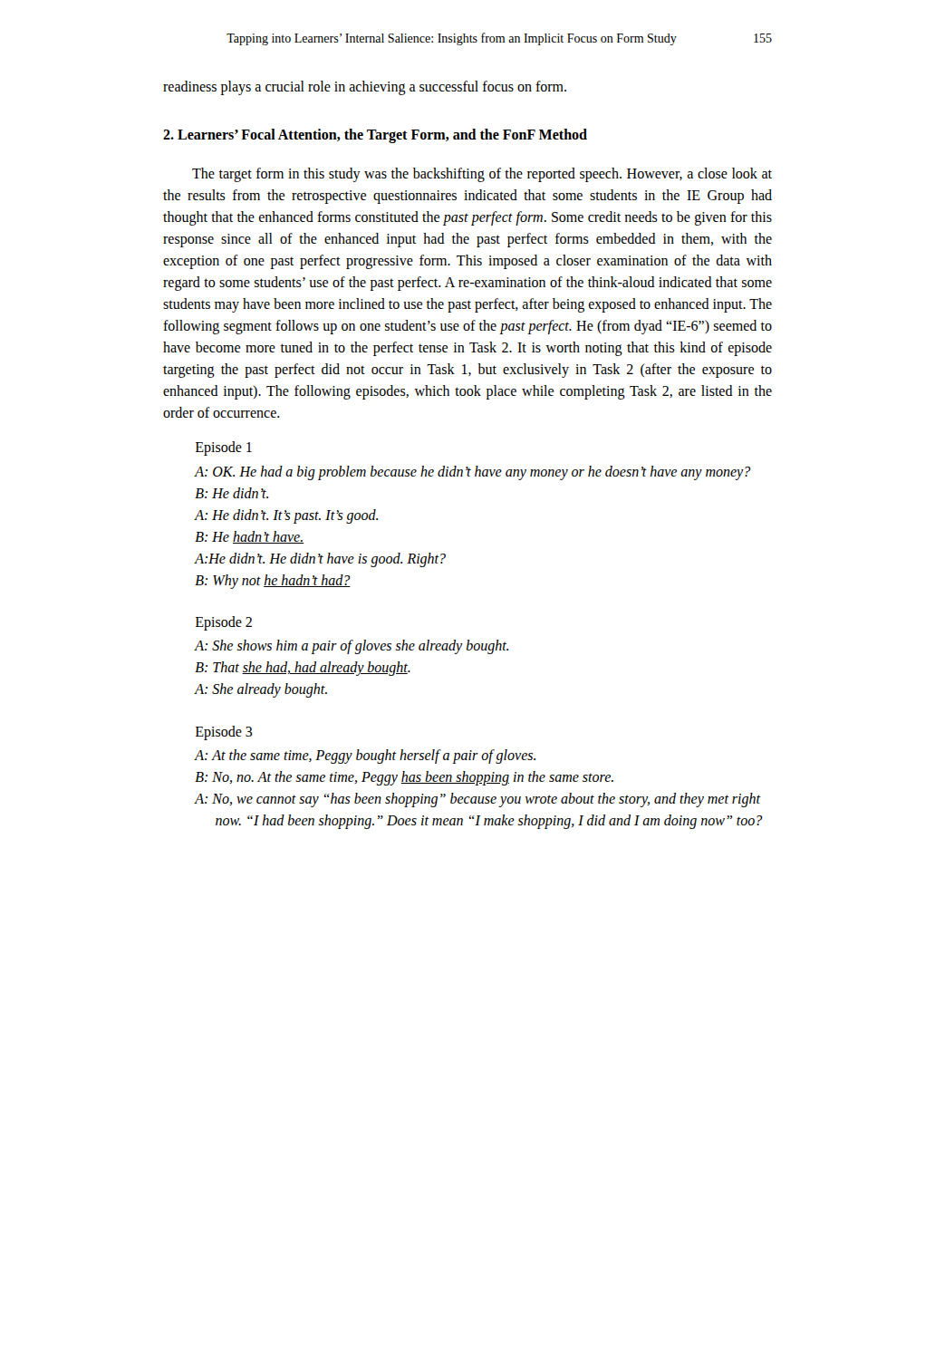Tapping into Learners’ Internal Salience: Insights from an Implicit Focus on Form Study 155
readiness plays a crucial role in achieving a successful focus on form.
2. Learners’ Focal Attention, the Target Form, and the FonF Method
The target form in this study was the backshifting of the reported speech. However, a close look at the results from the retrospective questionnaires indicated that some students in the IE Group had thought that the enhanced forms constituted the past perfect form. Some credit needs to be given for this response since all of the enhanced input had the past perfect forms embedded in them, with the exception of one past perfect progressive form. This imposed a closer examination of the data with regard to some students’ use of the past perfect. A re-examination of the think-aloud indicated that some students may have been more inclined to use the past perfect, after being exposed to enhanced input. The following segment follows up on one student’s use of the past perfect. He (from dyad “IE-6”) seemed to have become more tuned in to the perfect tense in Task 2. It is worth noting that this kind of episode targeting the past perfect did not occur in Task 1, but exclusively in Task 2 (after the exposure to enhanced input). The following episodes, which took place while completing Task 2, are listed in the order of occurrence.
Episode 1
A: OK. He had a big problem because he didn’t have any money or he doesn’t have any money?
B: He didn’t.
A: He didn’t. It’s past. It’s good.
B: He hadn’t have.
A: He didn’t. He didn’t have is good. Right?
B: Why not he hadn’t had?
Episode 2
A: She shows him a pair of gloves she already bought.
B: That she had, had already bought.
A: She already bought.
Episode 3
A: At the same time, Peggy bought herself a pair of gloves.
B: No, no. At the same time, Peggy has been shopping in the same store.
A: No, we cannot say “has been shopping” because you wrote about the story, and they met right now. “I had been shopping.” Does it mean “I make shopping, I did and I am doing now” too?